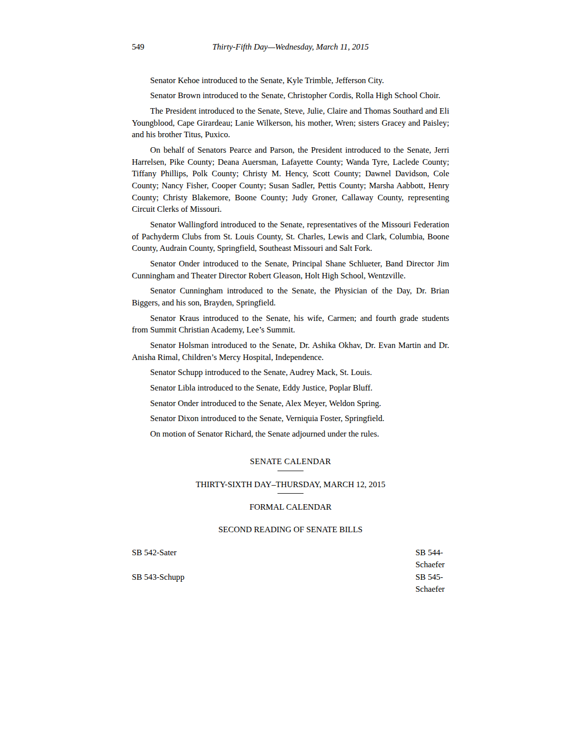549
Thirty-Fifth Day—Wednesday, March 11, 2015
Senator Kehoe introduced to the Senate, Kyle Trimble, Jefferson City.
Senator Brown introduced to the Senate, Christopher Cordis, Rolla High School Choir.
The President introduced to the Senate, Steve, Julie, Claire and Thomas Southard and Eli Youngblood, Cape Girardeau; Lanie Wilkerson, his mother, Wren; sisters Gracey and Paisley; and his brother Titus, Puxico.
On behalf of Senators Pearce and Parson, the President introduced to the Senate, Jerri Harrelsen, Pike County; Deana Auersman, Lafayette County; Wanda Tyre, Laclede County; Tiffany Phillips, Polk County; Christy M. Hency, Scott County; Dawnel Davidson, Cole County; Nancy Fisher, Cooper County; Susan Sadler, Pettis County; Marsha Aabbott, Henry County; Christy Blakemore, Boone County; Judy Groner, Callaway County, representing Circuit Clerks of Missouri.
Senator Wallingford introduced to the Senate, representatives of the Missouri Federation of Pachyderm Clubs from St. Louis County, St. Charles, Lewis and Clark, Columbia, Boone County, Audrain County, Springfield, Southeast Missouri and Salt Fork.
Senator Onder introduced to the Senate, Principal Shane Schlueter, Band Director Jim Cunningham and Theater Director Robert Gleason, Holt High School, Wentzville.
Senator Cunningham introduced to the Senate, the Physician of the Day, Dr. Brian Biggers, and his son, Brayden, Springfield.
Senator Kraus introduced to the Senate, his wife, Carmen; and fourth grade students from Summit Christian Academy, Lee’s Summit.
Senator Holsman introduced to the Senate, Dr. Ashika Okhav, Dr. Evan Martin and Dr. Anisha Rimal, Children’s Mercy Hospital, Independence.
Senator Schupp introduced to the Senate, Audrey Mack, St. Louis.
Senator Libla introduced to the Senate, Eddy Justice, Poplar Bluff.
Senator Onder introduced to the Senate, Alex Meyer, Weldon Spring.
Senator Dixon introduced to the Senate, Verniquia Foster, Springfield.
On motion of Senator Richard, the Senate adjourned under the rules.
SENATE CALENDAR
THIRTY-SIXTH DAY–THURSDAY, MARCH 12, 2015
FORMAL CALENDAR
SECOND READING OF SENATE BILLS
| SB 542-Sater | SB 544-Schaefer |
| SB 543-Schupp | SB 545-Schaefer |